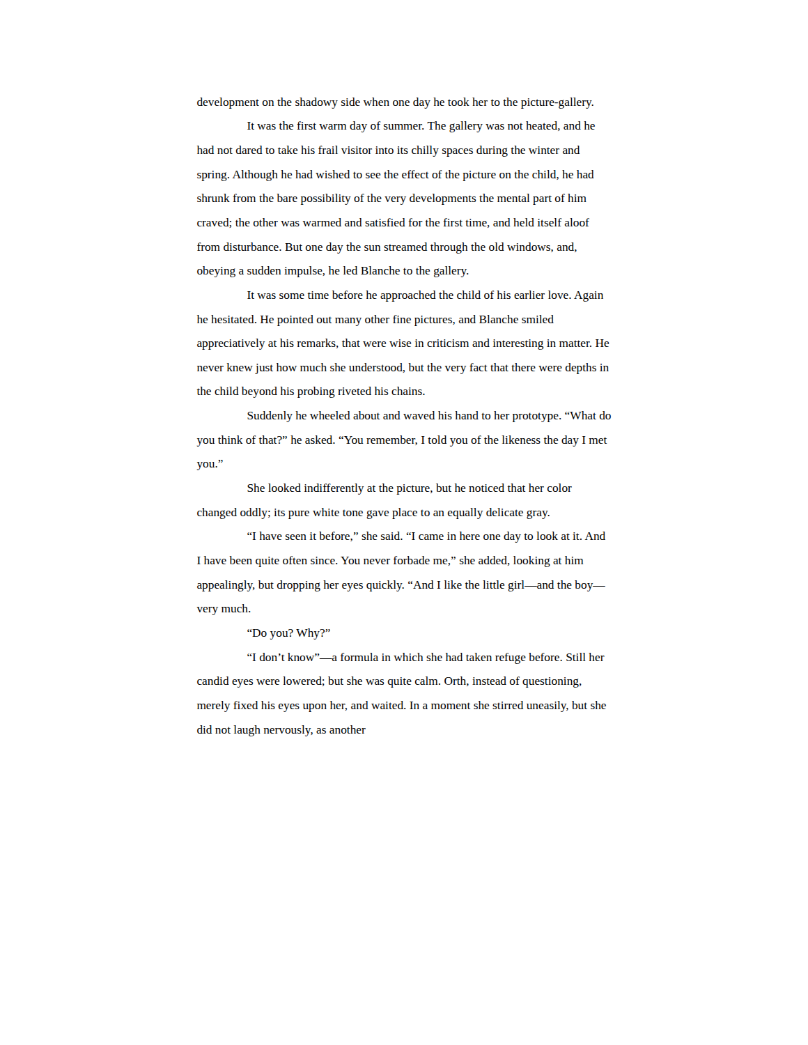development on the shadowy side when one day he took her to the picture-gallery.
It was the first warm day of summer. The gallery was not heated, and he had not dared to take his frail visitor into its chilly spaces during the winter and spring. Although he had wished to see the effect of the picture on the child, he had shrunk from the bare possibility of the very developments the mental part of him craved; the other was warmed and satisfied for the first time, and held itself aloof from disturbance. But one day the sun streamed through the old windows, and, obeying a sudden impulse, he led Blanche to the gallery.
It was some time before he approached the child of his earlier love. Again he hesitated. He pointed out many other fine pictures, and Blanche smiled appreciatively at his remarks, that were wise in criticism and interesting in matter. He never knew just how much she understood, but the very fact that there were depths in the child beyond his probing riveted his chains.
Suddenly he wheeled about and waved his hand to her prototype. “What do you think of that?” he asked. “You remember, I told you of the likeness the day I met you.”
She looked indifferently at the picture, but he noticed that her color changed oddly; its pure white tone gave place to an equally delicate gray.
“I have seen it before,” she said. “I came in here one day to look at it. And I have been quite often since. You never forbade me,” she added, looking at him appealingly, but dropping her eyes quickly. “And I like the little girl—and the boy—very much.
“Do you? Why?”
“I don’t know”—a formula in which she had taken refuge before. Still her candid eyes were lowered; but she was quite calm. Orth, instead of questioning, merely fixed his eyes upon her, and waited. In a moment she stirred uneasily, but she did not laugh nervously, as another